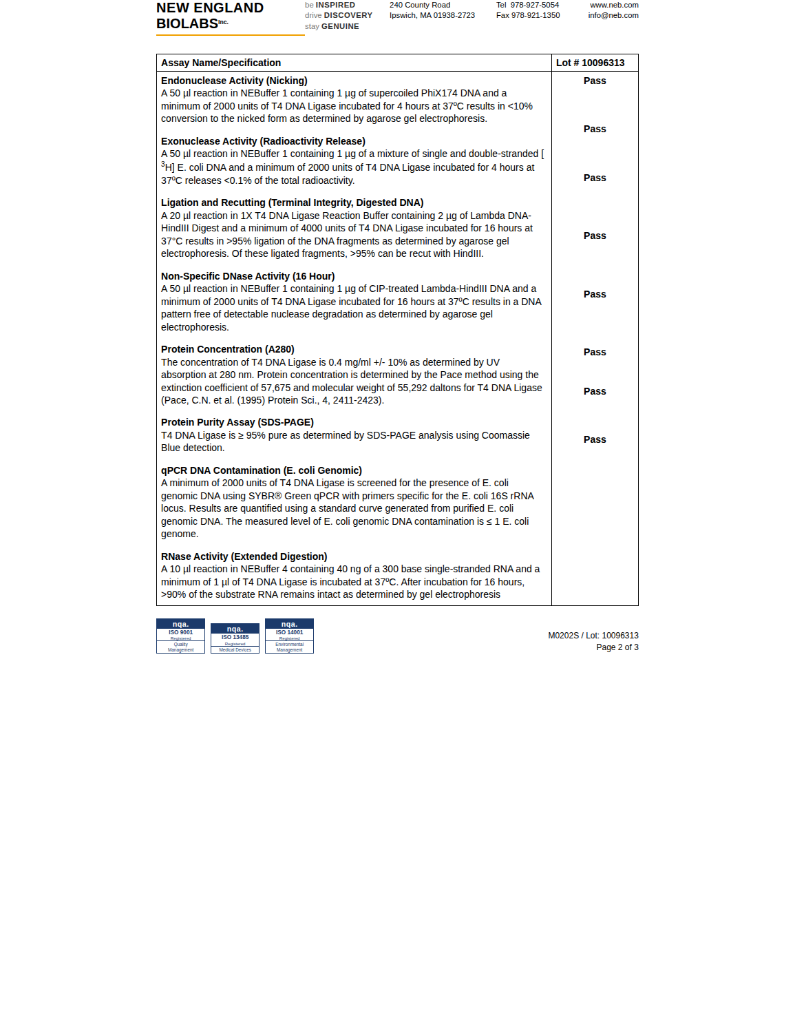| NEW ENGLAND BIOLABS Inc. | be INSPIRED drive DISCOVERY stay GENUINE | 240 County Road Ipswich, MA 01938-2723 | Tel 978-927-5054 Fax 978-921-1350 | www.neb.com info@neb.com |
| Assay Name/Specification | Lot # 10096313 |
| --- | --- |
| Endonuclease Activity (Nicking) A 50 µl reaction in NEBuffer 1 containing 1 µg of supercoiled PhiX174 DNA and a minimum of 2000 units of T4 DNA Ligase incubated for 4 hours at 37ºC results in <10% conversion to the nicked form as determined by agarose gel electrophoresis. Exonuclease Activity (Radioactivity Release) A 50 µl reaction in NEBuffer 1 containing 1 µg of a mixture of single and double-stranded [ 3 H] E. coli DNA and a minimum of 2000 units of T4 DNA Ligase incubated for 4 hours at 37ºC releases <0.1% of the total radioactivity. Ligation and Recutting (Terminal Integrity, Digested DNA) A 20 µl reaction in 1X T4 DNA Ligase Reaction Buffer containing 2 µg of Lambda DNA-HindIII Digest and a minimum of 4000 units of T4 DNA Ligase incubated for 16 hours at 37°C results in >95% ligation of the DNA fragments as determined by agarose gel electrophoresis. Of these ligated fragments, >95% can be recut with HindIII. Non-Specific DNase Activity (16 Hour) A 50 µl reaction in NEBuffer 1 containing 1 µg of CIP-treated Lambda-HindIII DNA and a minimum of 2000 units of T4 DNA Ligase incubated for 16 hours at 37ºC results in a DNA pattern free of detectable nuclease degradation as determined by agarose gel electrophoresis. Protein Concentration (A280) The concentration of T4 DNA Ligase is 0.4 mg/ml +/- 10% as determined by UV absorption at 280 nm. Protein concentration is determined by the Pace method using the extinction coefficient of 57,675 and molecular weight of 55,292 daltons for T4 DNA Ligase (Pace, C.N. et al. (1995) Protein Sci., 4, 2411-2423). Protein Purity Assay (SDS-PAGE) T4 DNA Ligase is ≥ 95% pure as determined by SDS-PAGE analysis using Coomassie Blue detection. qPCR DNA Contamination (E. coli Genomic) A minimum of 2000 units of T4 DNA Ligase is screened for the presence of E. coli genomic DNA using SYBR® Green qPCR with primers specific for the E. coli 16S rRNA locus. Results are quantified using a standard curve generated from purified E. coli genomic DNA. The measured level of E. coli genomic DNA contamination is ≤ 1 E. coli genome. RNase Activity (Extended Digestion) A 10 µl reaction in NEBuffer 4 containing 40 ng of a 300 base single-stranded RNA and a minimum of 1 µl of T4 DNA Ligase is incubated at 37ºC. After incubation for 16 hours, >90% of the substrate RNA remains intact as determined by gel electrophoresis | Pass Pass Pass Pass Pass Pass Pass Pass |
| nqa. ISO 9001 Registered Quality Management nqa. ISO 13485 Registered Medical Devices nqa. ISO 14001 Registered Environmental Management | M0202S / Lot: 10096313 Page 2 of 3 |